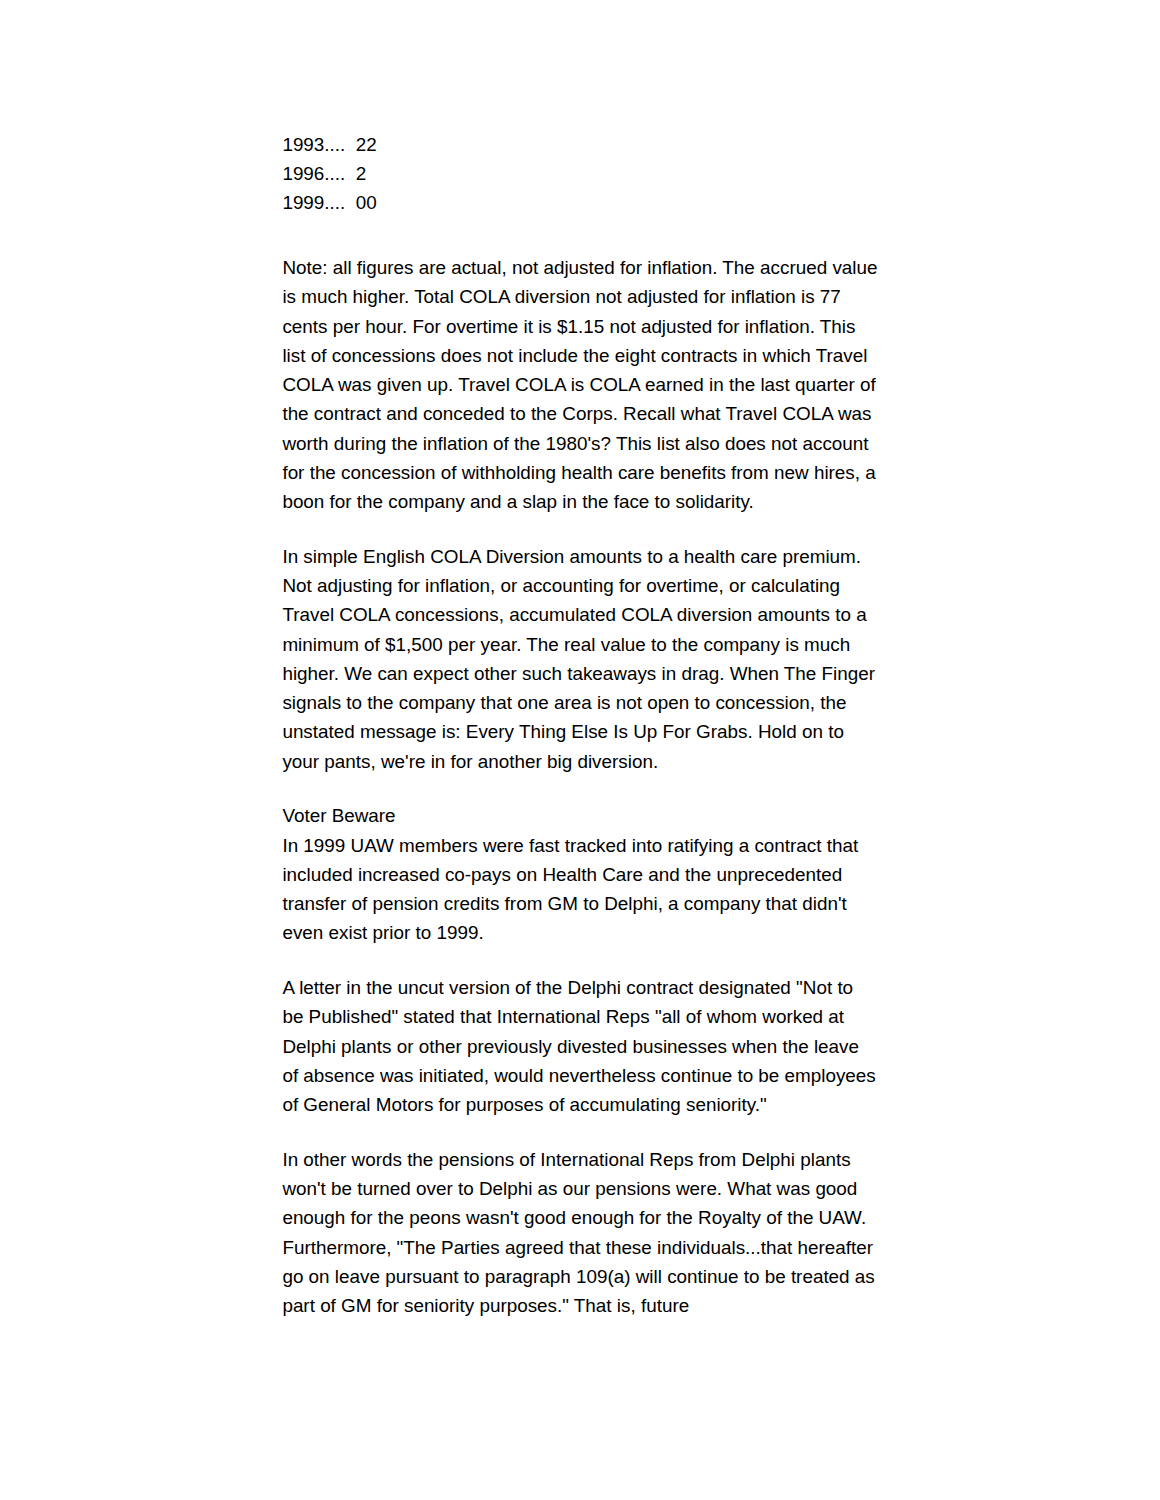1993.... 22 1996.... 2 1999.... 00
Note: all figures are actual, not adjusted for inflation. The accrued value is much higher. Total COLA diversion not adjusted for inflation is 77 cents per hour. For overtime it is $1.15 not adjusted for inflation. This list of concessions does not include the eight contracts in which Travel COLA was given up. Travel COLA is COLA earned in the last quarter of the contract and conceded to the Corps. Recall what Travel COLA was worth during the inflation of the 1980's? This list also does not account for the concession of withholding health care benefits from new hires, a boon for the company and a slap in the face to solidarity.
In simple English COLA Diversion amounts to a health care premium. Not adjusting for inflation, or accounting for overtime, or calculating Travel COLA concessions, accumulated COLA diversion amounts to a minimum of $1,500 per year. The real value to the company is much higher. We can expect other such takeaways in drag. When The Finger signals to the company that one area is not open to concession, the unstated message is: Every Thing Else Is Up For Grabs. Hold on to your pants, we're in for another big diversion.
Voter Beware
In 1999 UAW members were fast tracked into ratifying a contract that included increased co-pays on Health Care and the unprecedented transfer of pension credits from GM to Delphi, a company that didn't even exist prior to 1999.
A letter in the uncut version of the Delphi contract designated "Not to be Published" stated that International Reps "all of whom worked at Delphi plants or other previously divested businesses when the leave of absence was initiated, would nevertheless continue to be employees of General Motors for purposes of accumulating seniority."
In other words the pensions of International Reps from Delphi plants won't be turned over to Delphi as our pensions were. What was good enough for the peons wasn't good enough for the Royalty of the UAW. Furthermore, "The Parties agreed that these individuals...that hereafter go on leave pursuant to paragraph 109(a) will continue to be treated as part of GM for seniority purposes." That is, future